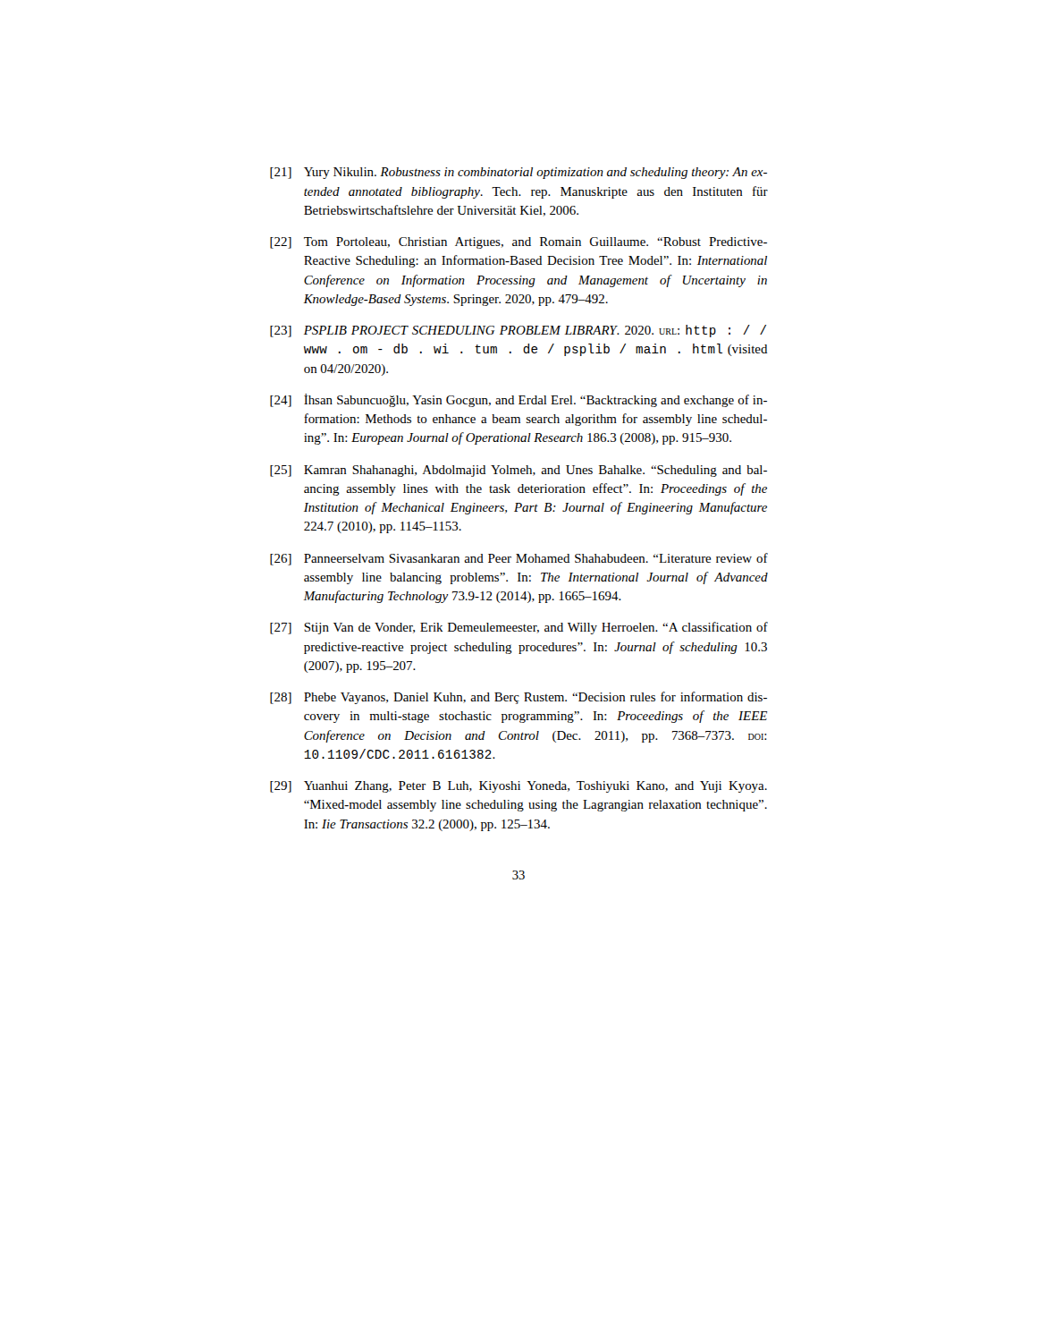[21] Yury Nikulin. Robustness in combinatorial optimization and scheduling theory: An extended annotated bibliography. Tech. rep. Manuskripte aus den Instituten für Betriebswirtschaftslehre der Universität Kiel, 2006.
[22] Tom Portoleau, Christian Artigues, and Romain Guillaume. “Robust Predictive-Reactive Scheduling: an Information-Based Decision Tree Model”. In: International Conference on Information Processing and Management of Uncertainty in Knowledge-Based Systems. Springer. 2020, pp. 479–492.
[23] PSPLIB PROJECT SCHEDULING PROBLEM LIBRARY. 2020. url: http : / / www . om - db . wi . tum . de / psplib / main . html (visited on 04/20/2020).
[24] İhsan Sabuncuoğlu, Yasin Gocgun, and Erdal Erel. “Backtracking and exchange of information: Methods to enhance a beam search algorithm for assembly line scheduling”. In: European Journal of Operational Research 186.3 (2008), pp. 915–930.
[25] Kamran Shahanaghi, Abdolmajid Yolmeh, and Unes Bahalke. “Scheduling and balancing assembly lines with the task deterioration effect”. In: Proceedings of the Institution of Mechanical Engineers, Part B: Journal of Engineering Manufacture 224.7 (2010), pp. 1145–1153.
[26] Panneerselvam Sivasankaran and Peer Mohamed Shahabudeen. “Literature review of assembly line balancing problems”. In: The International Journal of Advanced Manufacturing Technology 73.9-12 (2014), pp. 1665–1694.
[27] Stijn Van de Vonder, Erik Demeulemeester, and Willy Herroelen. “A classification of predictive-reactive project scheduling procedures”. In: Journal of scheduling 10.3 (2007), pp. 195–207.
[28] Phebe Vayanos, Daniel Kuhn, and Berç Rustem. “Decision rules for information discovery in multi-stage stochastic programming”. In: Proceedings of the IEEE Conference on Decision and Control (Dec. 2011), pp. 7368–7373. doi: 10.1109/CDC.2011.6161382.
[29] Yuanhui Zhang, Peter B Luh, Kiyoshi Yoneda, Toshiyuki Kano, and Yuji Kyoya. “Mixed-model assembly line scheduling using the Lagrangian relaxation technique”. In: Iie Transactions 32.2 (2000), pp. 125–134.
33